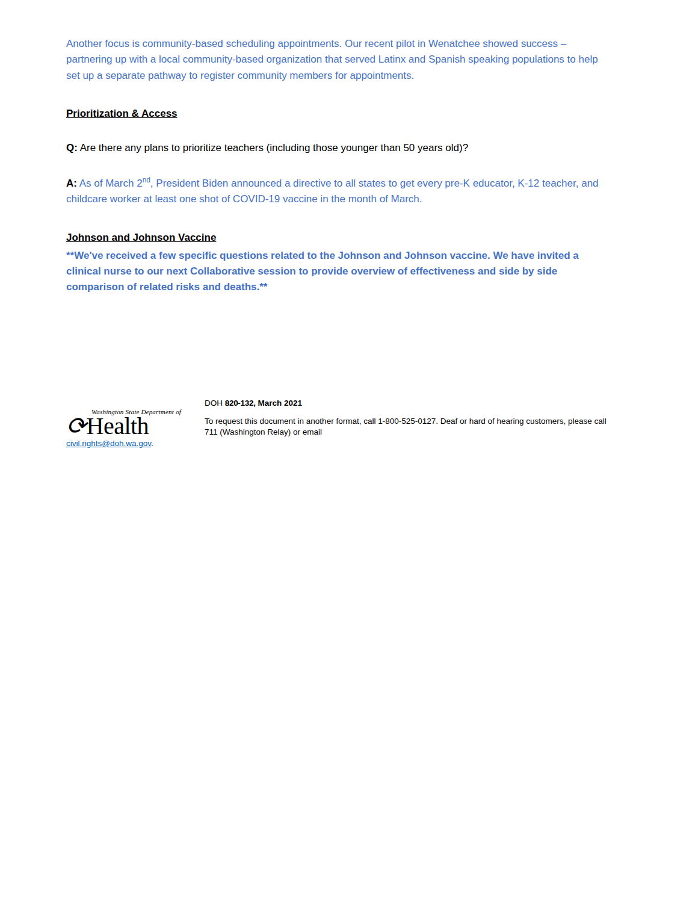Another focus is community-based scheduling appointments. Our recent pilot in Wenatchee showed success – partnering up with a local community-based organization that served Latinx and Spanish speaking populations to help set up a separate pathway to register community members for appointments.
Prioritization & Access
Q: Are there any plans to prioritize teachers (including those younger than 50 years old)?
A: As of March 2nd, President Biden announced a directive to all states to get every pre-K educator, K-12 teacher, and childcare worker at least one shot of COVID-19 vaccine in the month of March.
Johnson and Johnson Vaccine
**We've received a few specific questions related to the Johnson and Johnson vaccine. We have invited a clinical nurse to our next Collaborative session to provide overview of effectiveness and side by side comparison of related risks and deaths.**
Washington State Department of
⟳Health
DOH 820-132, March 2021
To request this document in another format, call 1-800-525-0127. Deaf or hard of hearing customers, please call 711 (Washington Relay) or email
civil.rights@doh.wa.gov.